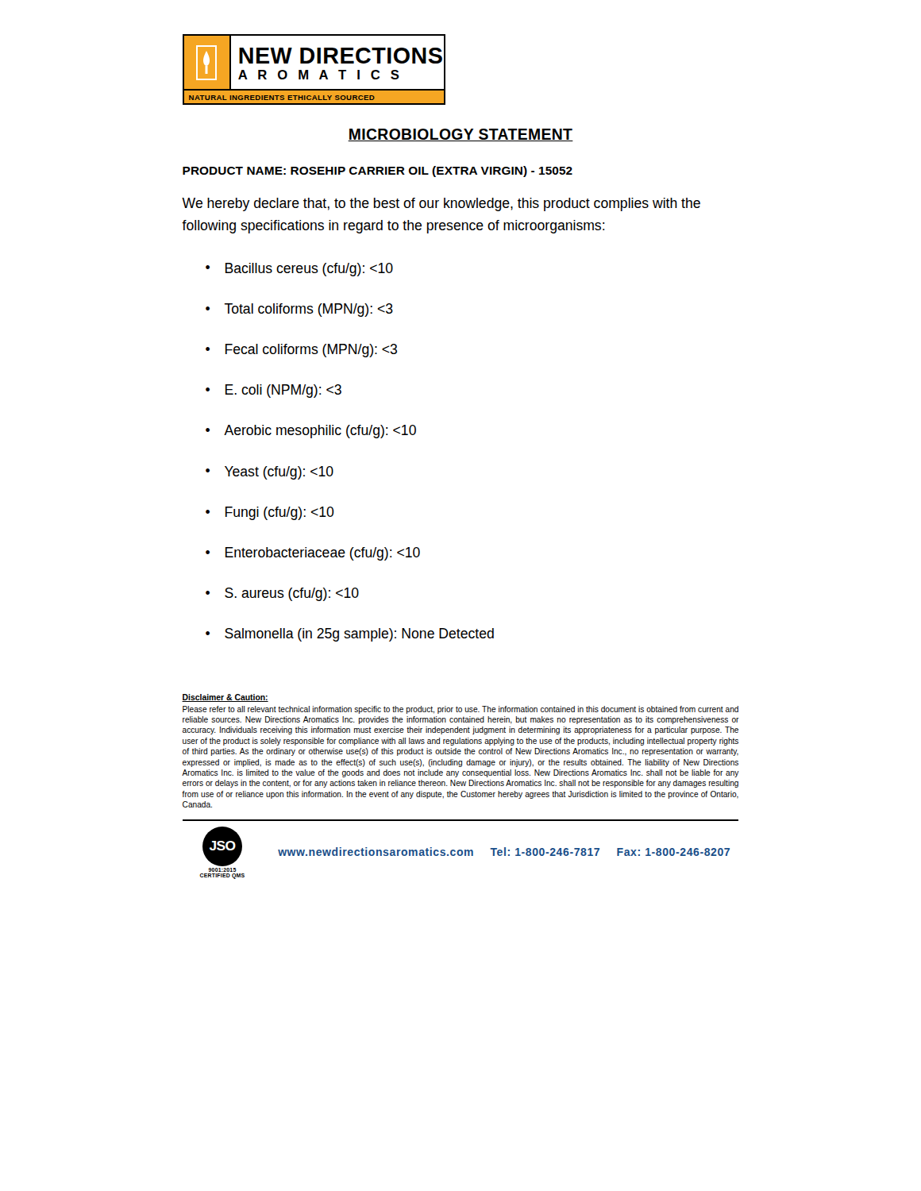NEW DIRECTIONS
A R O M A T I C S
NATURAL INGREDIENTS ETHICALLY SOURCED
MICROBIOLOGY STATEMENT
PRODUCT NAME: ROSEHIP CARRIER OIL (EXTRA VIRGIN) - 15052
We hereby declare that, to the best of our knowledge, this product complies with the following specifications in regard to the presence of microorganisms:
Bacillus cereus (cfu/g): <10
Total coliforms (MPN/g): <3
Fecal coliforms (MPN/g): <3
E. coli (NPM/g): <3
Aerobic mesophilic (cfu/g): <10
Yeast (cfu/g): <10
Fungi (cfu/g): <10
Enterobacteriaceae (cfu/g): <10
S. aureus (cfu/g): <10
Salmonella (in 25g sample): None Detected
Disclaimer & Caution: Please refer to all relevant technical information specific to the product, prior to use. The information contained in this document is obtained from current and reliable sources. New Directions Aromatics Inc. provides the information contained herein, but makes no representation as to its comprehensiveness or accuracy. Individuals receiving this information must exercise their independent judgment in determining its appropriateness for a particular purpose. The user of the product is solely responsible for compliance with all laws and regulations applying to the use of the products, including intellectual property rights of third parties. As the ordinary or otherwise use(s) of this product is outside the control of New Directions Aromatics Inc., no representation or warranty, expressed or implied, is made as to the effect(s) of such use(s), (including damage or injury), or the results obtained. The liability of New Directions Aromatics Inc. is limited to the value of the goods and does not include any consequential loss. New Directions Aromatics Inc. shall not be liable for any errors or delays in the content, or for any actions taken in reliance thereon. New Directions Aromatics Inc. shall not be responsible for any damages resulting from use of or reliance upon this information. In the event of any dispute, the Customer hereby agrees that Jurisdiction is limited to the province of Ontario, Canada.
JSO
9001:2015
CERTIFIED QMS
www.newdirectionsaromatics.com Tel: 1-800-246-7817 Fax: 1-800-246-8207